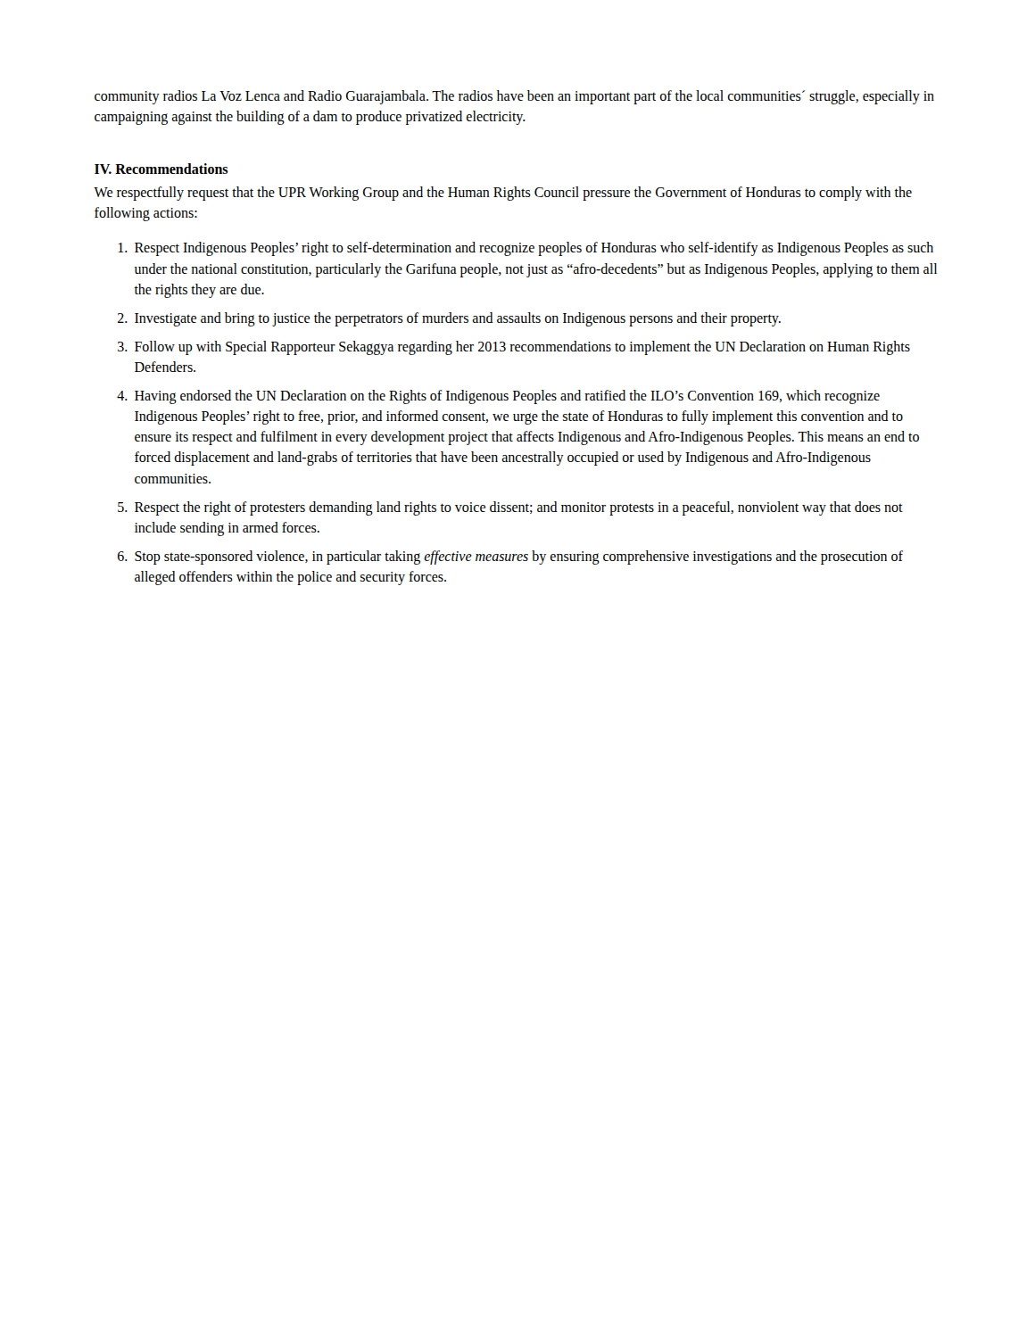community radios La Voz Lenca and Radio Guarajambala. The radios have been an important part of the local communities´ struggle, especially in campaigning against the building of a dam to produce privatized electricity.
IV. Recommendations
We respectfully request that the UPR Working Group and the Human Rights Council pressure the Government of Honduras to comply with the following actions:
Respect Indigenous Peoples’ right to self-determination and recognize peoples of Honduras who self-identify as Indigenous Peoples as such under the national constitution, particularly the Garifuna people, not just as “afro-decedents” but as Indigenous Peoples, applying to them all the rights they are due.
Investigate and bring to justice the perpetrators of murders and assaults on Indigenous persons and their property.
Follow up with Special Rapporteur Sekaggya regarding her 2013 recommendations to implement the UN Declaration on Human Rights Defenders.
Having endorsed the UN Declaration on the Rights of Indigenous Peoples and ratified the ILO’s Convention 169, which recognize Indigenous Peoples’ right to free, prior, and informed consent, we urge the state of Honduras to fully implement this convention and to ensure its respect and fulfilment in every development project that affects Indigenous and Afro-Indigenous Peoples. This means an end to forced displacement and land-grabs of territories that have been ancestrally occupied or used by Indigenous and Afro-Indigenous communities.
Respect the right of protesters demanding land rights to voice dissent; and monitor protests in a peaceful, nonviolent way that does not include sending in armed forces.
Stop state-sponsored violence, in particular taking effective measures by ensuring comprehensive investigations and the prosecution of alleged offenders within the police and security forces.